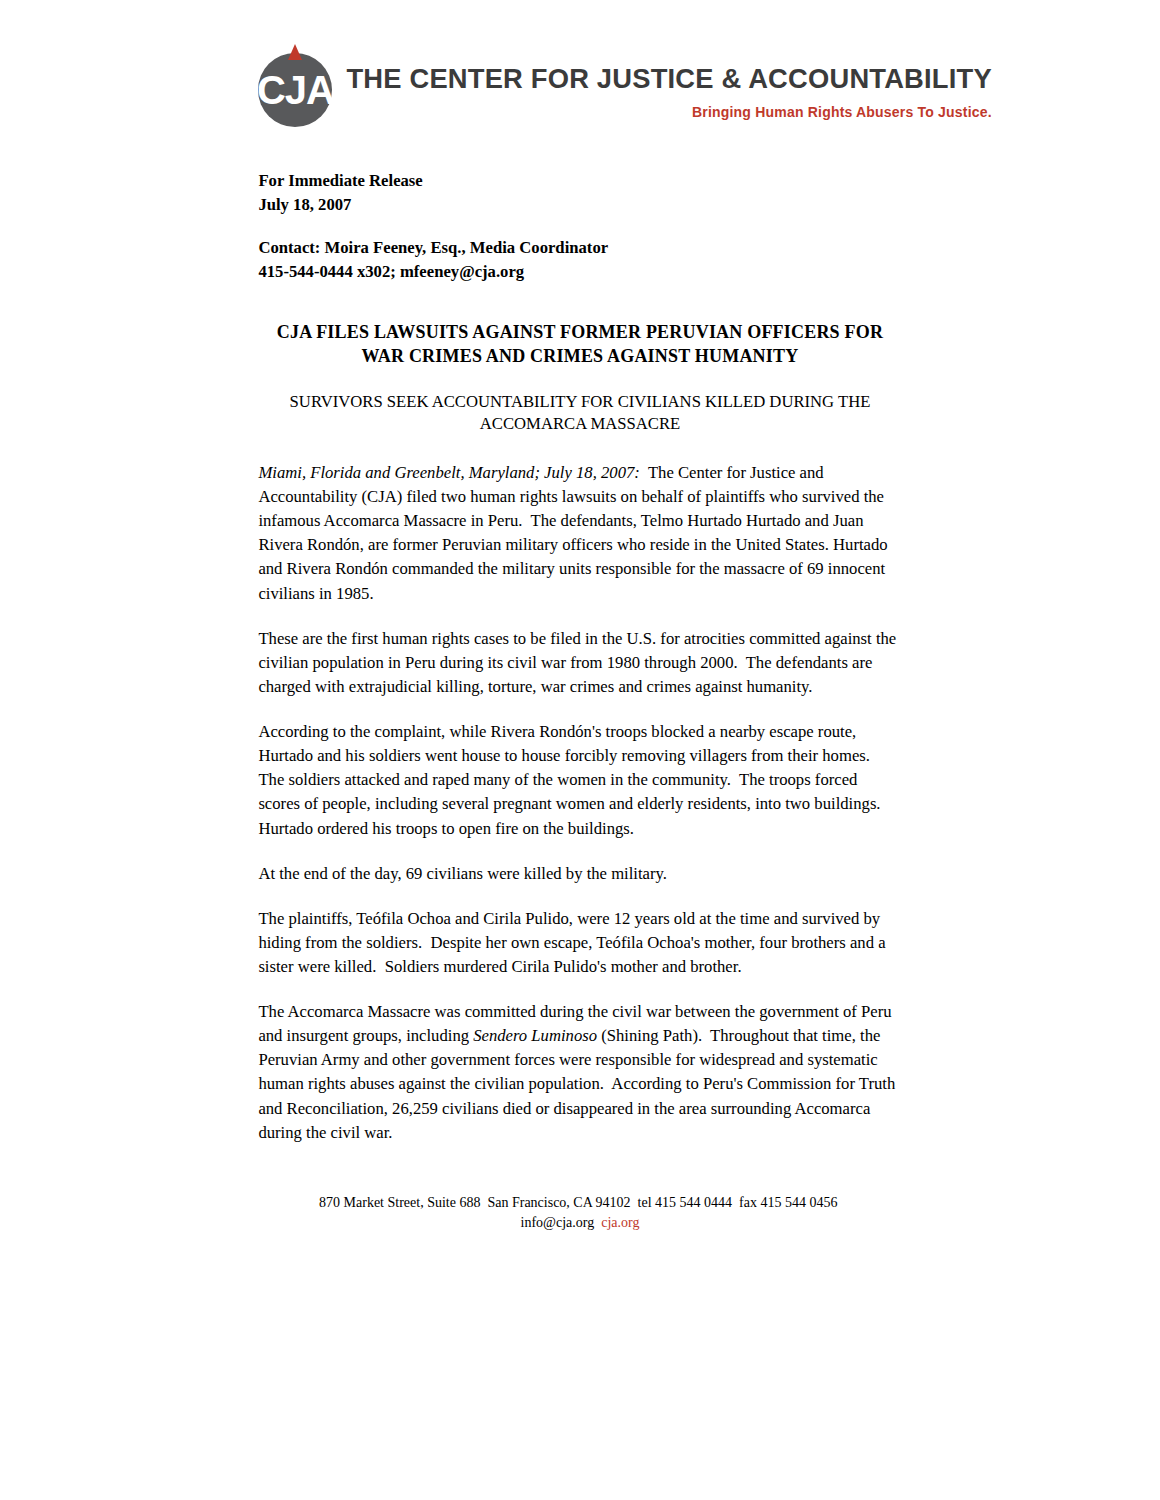CJA
THE CENTER FOR JUSTICE & ACCOUNTABILITY
Bringing Human Rights Abusers To Justice.
For Immediate Release
July 18, 2007
Contact: Moira Feeney, Esq., Media Coordinator
415-544-0444 x302; mfeeney@cja.org
CJA Files Lawsuits Against Former Peruvian Officers for War Crimes and Crimes Against Humanity
Survivors Seek Accountability for Civilians Killed During the Accomarca Massacre
Miami, Florida and Greenbelt, Maryland; July 18, 2007: The Center for Justice and Accountability (CJA) filed two human rights lawsuits on behalf of plaintiffs who survived the infamous Accomarca Massacre in Peru. The defendants, Telmo Hurtado Hurtado and Juan Rivera Rondón, are former Peruvian military officers who reside in the United States. Hurtado and Rivera Rondón commanded the military units responsible for the massacre of 69 innocent civilians in 1985.
These are the first human rights cases to be filed in the U.S. for atrocities committed against the civilian population in Peru during its civil war from 1980 through 2000. The defendants are charged with extrajudicial killing, torture, war crimes and crimes against humanity.
According to the complaint, while Rivera Rondón's troops blocked a nearby escape route, Hurtado and his soldiers went house to house forcibly removing villagers from their homes. The soldiers attacked and raped many of the women in the community. The troops forced scores of people, including several pregnant women and elderly residents, into two buildings. Hurtado ordered his troops to open fire on the buildings.
At the end of the day, 69 civilians were killed by the military.
The plaintiffs, Teófila Ochoa and Cirila Pulido, were 12 years old at the time and survived by hiding from the soldiers. Despite her own escape, Teófila Ochoa's mother, four brothers and a sister were killed. Soldiers murdered Cirila Pulido's mother and brother.
The Accomarca Massacre was committed during the civil war between the government of Peru and insurgent groups, including Sendero Luminoso (Shining Path). Throughout that time, the Peruvian Army and other government forces were responsible for widespread and systematic human rights abuses against the civilian population. According to Peru's Commission for Truth and Reconciliation, 26,259 civilians died or disappeared in the area surrounding Accomarca during the civil war.
870 Market Street, Suite 688 San Francisco, CA 94102 tel 415 544 0444 fax 415 544 0456 info@cja.org cja.org